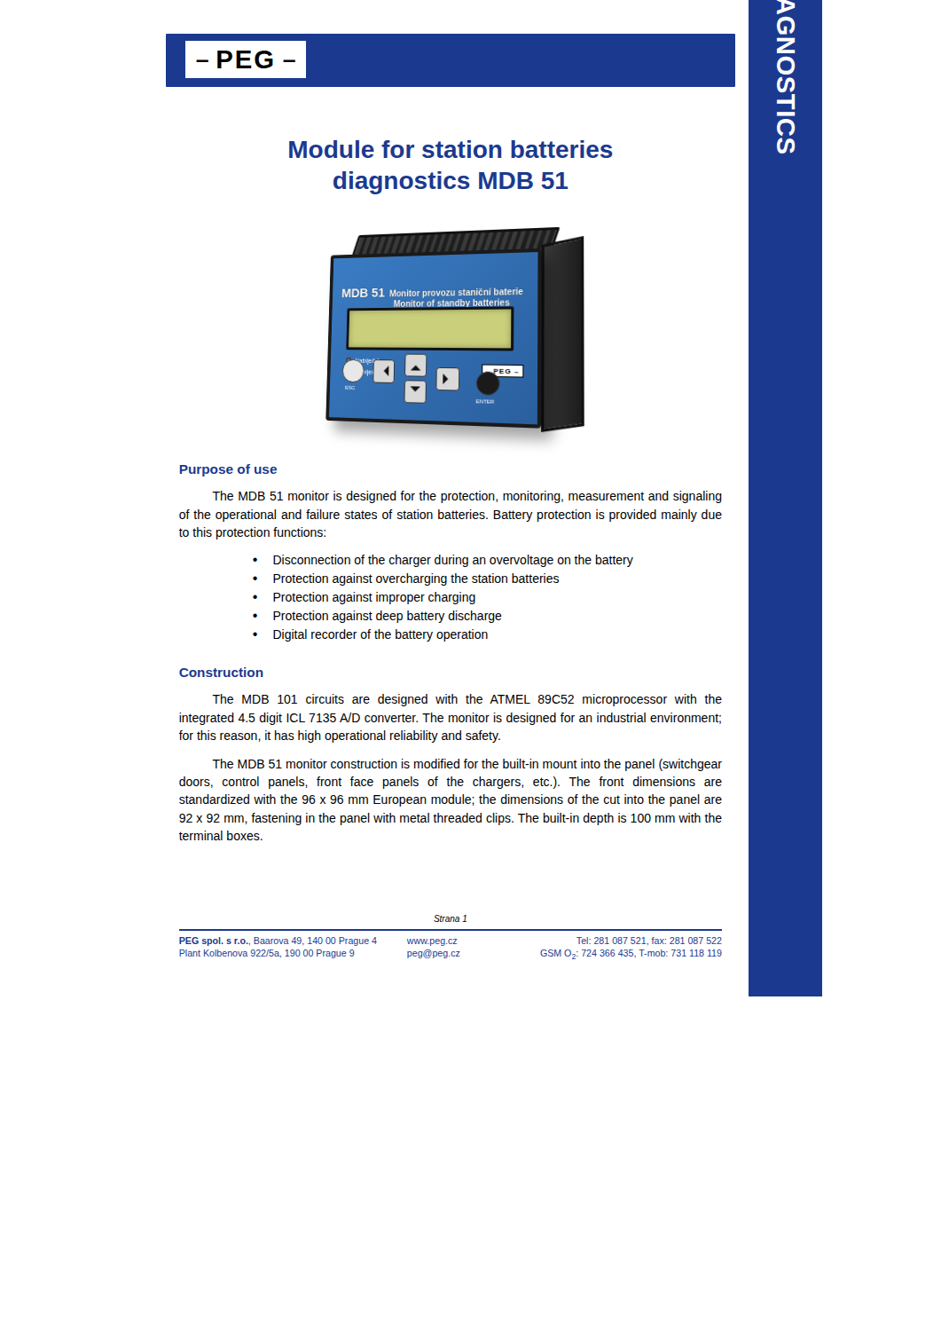DIAGNOSTICS
– PEG –
Module for station batteries
diagnostics MDB 51
MDB 51 Monitor provozu staniční baterie
Monitor of standby batteries
Nabíječ 1
Nabíječ 2
– PEG –
ESC
ENTER
Purpose of use
The MDB 51 monitor is designed for the protection, monitoring, measurement and signaling of the operational and failure states of station batteries. Battery protection is provided mainly due to this protection functions:
Disconnection of the charger during an overvoltage on the battery
Protection against overcharging the station batteries
Protection against improper charging
Protection against deep battery discharge
Digital recorder of the battery operation
Construction
The MDB 101 circuits are designed with the ATMEL 89C52 microprocessor with the integrated 4.5 digit ICL 7135 A/D converter. The monitor is designed for an industrial environment; for this reason, it has high operational reliability and safety.
The MDB 51 monitor construction is modified for the built-in mount into the panel (switchgear doors, control panels, front face panels of the chargers, etc.). The front dimensions are standardized with the 96 x 96 mm European module; the dimensions of the cut into the panel are 92 x 92 mm, fastening in the panel with metal threaded clips. The built-in depth is 100 mm with the terminal boxes.
Strana 1
| PEG spol. s r.o. , Baarova 49, 140 00 Prague 4 | www.peg.cz | Tel: 281 087 521, fax: 281 087 522 |
| Plant Kolbenova 922/5a, 190 00 Prague 9 | peg@peg.cz | GSM O 2 : 724 366 435, T-mob: 731 118 119 |